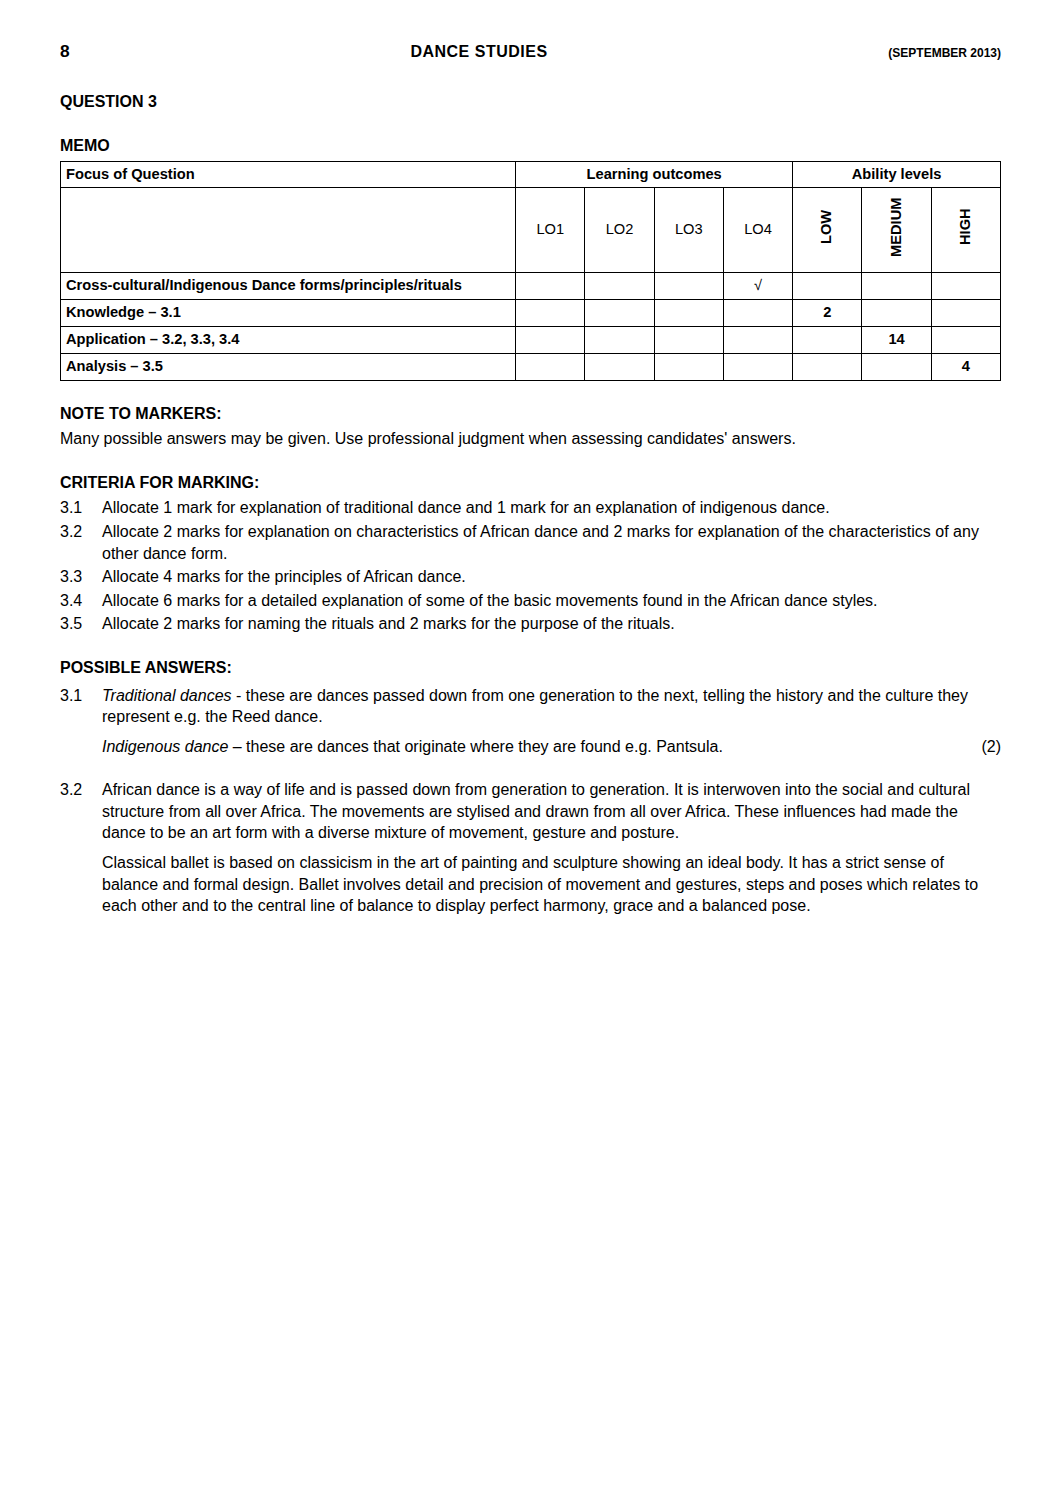8 DANCE STUDIES (SEPTEMBER 2013)
QUESTION 3
MEMO
| Focus of Question | Learning outcomes | Ability levels |
| --- | --- | --- |
| | LO1 | LO2 | LO3 | LO4 | LOW | MEDIUM | HIGH |
| Cross-cultural/Indigenous Dance forms/principles/rituals | | | | √ | | | |
| Knowledge – 3.1 | | | | | 2 | | |
| Application – 3.2, 3.3, 3.4 | | | | | | 14 | |
| Analysis – 3.5 | | | | | | | 4 |
NOTE TO MARKERS:
Many possible answers may be given. Use professional judgment when assessing candidates' answers.
CRITERIA FOR MARKING:
3.1 Allocate 1 mark for explanation of traditional dance and 1 mark for an explanation of indigenous dance.
3.2 Allocate 2 marks for explanation on characteristics of African dance and 2 marks for explanation of the characteristics of any other dance form.
3.3 Allocate 4 marks for the principles of African dance.
3.4 Allocate 6 marks for a detailed explanation of some of the basic movements found in the African dance styles.
3.5 Allocate 2 marks for naming the rituals and 2 marks for the purpose of the rituals.
POSSIBLE ANSWERS:
3.1
Traditional dances - these are dances passed down from one generation to the next, telling the history and the culture they represent e.g. the Reed dance.
Indigenous dance – these are dances that originate where they are found e.g. Pantsula. (2)
3.2
African dance is a way of life and is passed down from generation to generation. It is interwoven into the social and cultural structure from all over Africa. The movements are stylised and drawn from all over Africa. These influences had made the dance to be an art form with a diverse mixture of movement, gesture and posture.
Classical ballet is based on classicism in the art of painting and sculpture showing an ideal body. It has a strict sense of balance and formal design. Ballet involves detail and precision of movement and gestures, steps and poses which relates to each other and to the central line of balance to display perfect harmony, grace and a balanced pose.